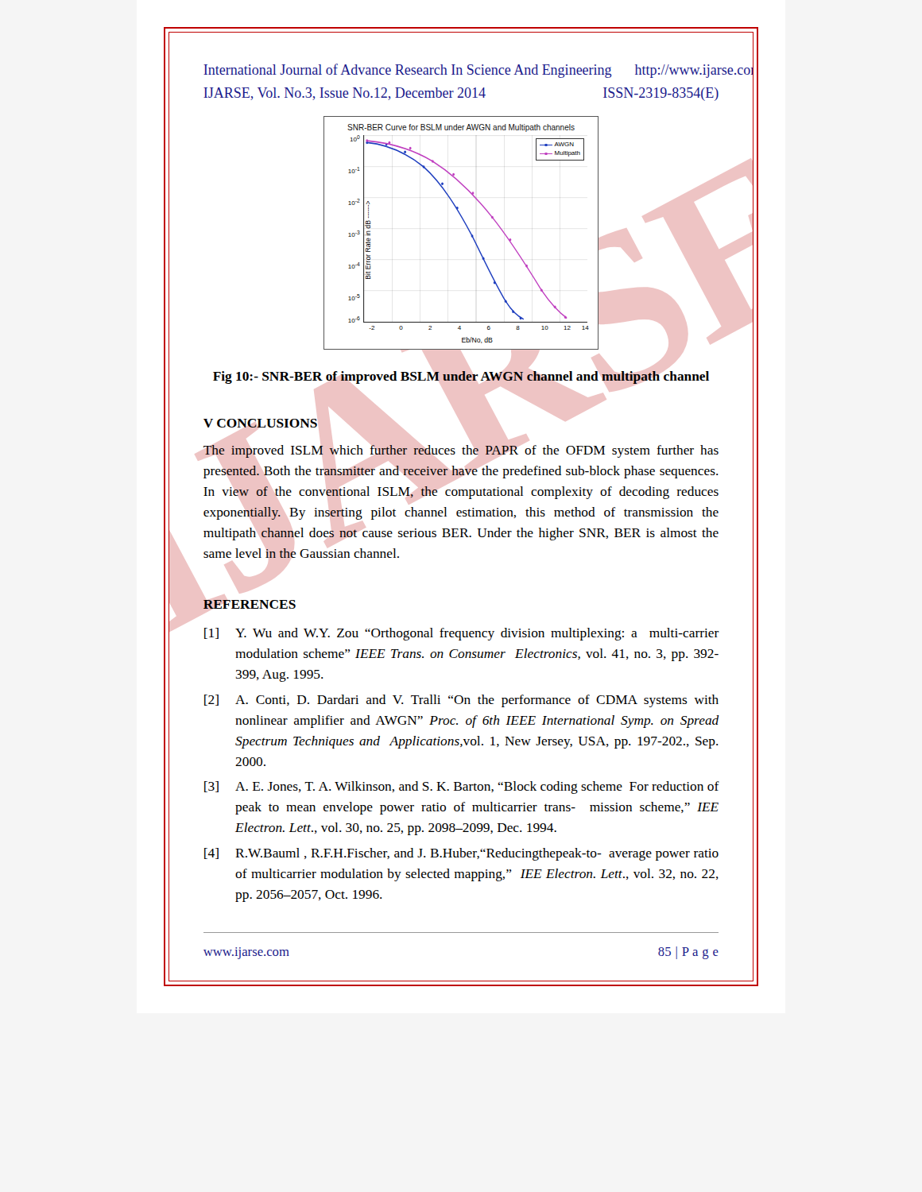IJARSE
International Journal of Advance Research In Science And Engineering http://www.ijarse.com
IJARSE, Vol. No.3, Issue No.12, December 2014 ISSN-2319-8354(E)
SNR-BER Curve for BSLM under AWGN and Multipath channels
100 10-1 10-2 10-3 10-4 10-5 10-6
Bit Error Rate in dB ------>
AWGN
Multipath
-2 0 2 4 6 8 10 12 14
Eb/No, dB
Fig 10:- SNR-BER of improved BSLM under AWGN channel and multipath channel
V CONCLUSIONS
The improved ISLM which further reduces the PAPR of the OFDM system further has presented. Both the transmitter and receiver have the predefined sub-block phase sequences. In view of the conventional ISLM, the computational complexity of decoding reduces exponentially. By inserting pilot channel estimation, this method of transmission the multipath channel does not cause serious BER. Under the higher SNR, BER is almost the same level in the Gaussian channel.
REFERENCES
[1] Y. Wu and W.Y. Zou “Orthogonal frequency division multiplexing: a multi-carrier modulation scheme” IEEE Trans. on Consumer Electronics, vol. 41, no. 3, pp. 392-399, Aug. 1995.
[2] A. Conti, D. Dardari and V. Tralli “On the performance of CDMA systems with nonlinear amplifier and AWGN” Proc. of 6th IEEE International Symp. on Spread Spectrum Techniques and Applications, vol. 1, New Jersey, USA, pp. 197-202., Sep. 2000.
[3] A. E. Jones, T. A. Wilkinson, and S. K. Barton, “Block coding scheme For reduction of peak to mean envelope power ratio of multicarrier trans- mission scheme,” IEE Electron. Lett., vol. 30, no. 25, pp. 2098–2099, Dec. 1994.
[4] R.W.Bauml , R.F.H.Fischer, and J. B.Huber,“Reducingthepeak-to- average power ratio of multicarrier modulation by selected mapping,” IEE Electron. Lett., vol. 32, no. 22, pp. 2056–2057, Oct. 1996.
www.ijarse.com 85 | P a g e